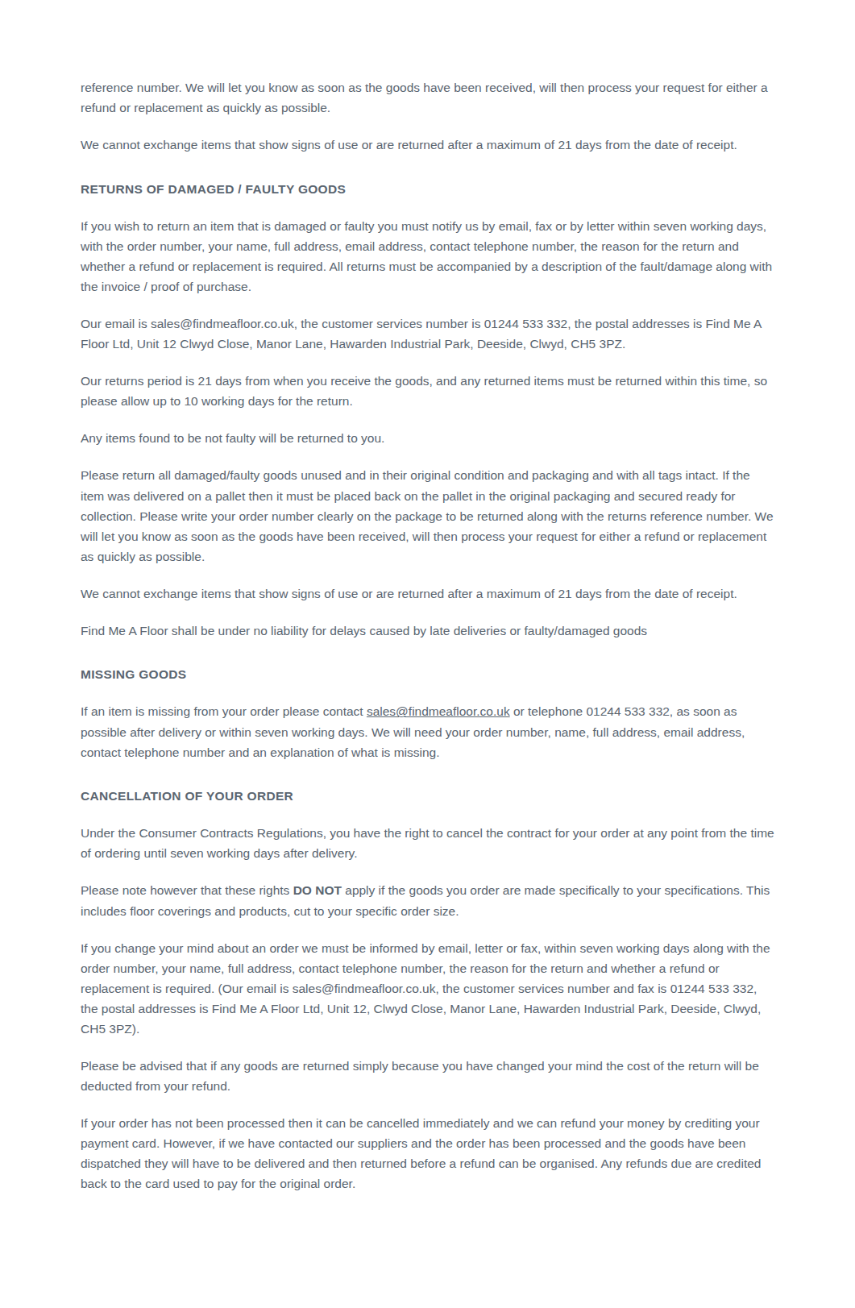reference number. We will let you know as soon as the goods have been received, will then process your request for either a refund or replacement as quickly as possible.
We cannot exchange items that show signs of use or are returned after a maximum of 21 days from the date of receipt.
RETURNS OF DAMAGED / FAULTY GOODS
If you wish to return an item that is damaged or faulty you must notify us by email, fax or by letter within seven working days, with the order number, your name, full address, email address, contact telephone number, the reason for the return and whether a refund or replacement is required. All returns must be accompanied by a description of the fault/damage along with the invoice / proof of purchase.
Our email is sales@findmeafloor.co.uk, the customer services number is 01244 533 332, the postal addresses is Find Me A Floor Ltd, Unit 12 Clwyd Close, Manor Lane, Hawarden Industrial Park, Deeside, Clwyd, CH5 3PZ.
Our returns period is 21 days from when you receive the goods, and any returned items must be returned within this time, so please allow up to 10 working days for the return.
Any items found to be not faulty will be returned to you.
Please return all damaged/faulty goods unused and in their original condition and packaging and with all tags intact. If the item was delivered on a pallet then it must be placed back on the pallet in the original packaging and secured ready for collection. Please write your order number clearly on the package to be returned along with the returns reference number. We will let you know as soon as the goods have been received, will then process your request for either a refund or replacement as quickly as possible.
We cannot exchange items that show signs of use or are returned after a maximum of 21 days from the date of receipt.
Find Me A Floor shall be under no liability for delays caused by late deliveries or faulty/damaged goods
MISSING GOODS
If an item is missing from your order please contact sales@findmeafloor.co.uk or telephone 01244 533 332, as soon as possible after delivery or within seven working days. We will need your order number, name, full address, email address, contact telephone number and an explanation of what is missing.
CANCELLATION OF YOUR ORDER
Under the Consumer Contracts Regulations, you have the right to cancel the contract for your order at any point from the time of ordering until seven working days after delivery.
Please note however that these rights DO NOT apply if the goods you order are made specifically to your specifications. This includes floor coverings and products, cut to your specific order size.
If you change your mind about an order we must be informed by email, letter or fax, within seven working days along with the order number, your name, full address, contact telephone number, the reason for the return and whether a refund or replacement is required. (Our email is sales@findmeafloor.co.uk, the customer services number and fax is 01244 533 332, the postal addresses is Find Me A Floor Ltd, Unit 12, Clwyd Close, Manor Lane, Hawarden Industrial Park, Deeside, Clwyd, CH5 3PZ).
Please be advised that if any goods are returned simply because you have changed your mind the cost of the return will be deducted from your refund.
If your order has not been processed then it can be cancelled immediately and we can refund your money by crediting your payment card. However, if we have contacted our suppliers and the order has been processed and the goods have been dispatched they will have to be delivered and then returned before a refund can be organised. Any refunds due are credited back to the card used to pay for the original order.